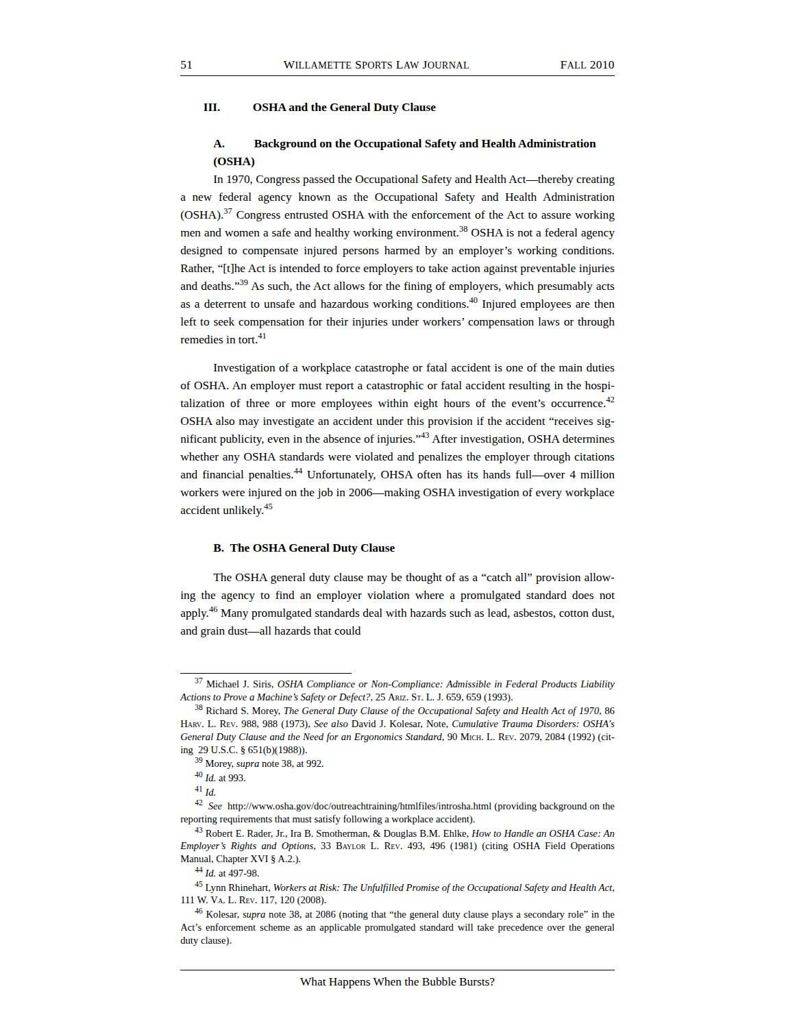51 WILLAMETTE SPORTS LAW JOURNAL FALL 2010
III. OSHA and the General Duty Clause
A. Background on the Occupational Safety and Health Administration (OSHA)
In 1970, Congress passed the Occupational Safety and Health Act—thereby creating a new federal agency known as the Occupational Safety and Health Administration (OSHA).37 Congress entrusted OSHA with the enforcement of the Act to assure working men and women a safe and healthy working environment.38 OSHA is not a federal agency designed to compensate injured persons harmed by an employer’s working conditions. Rather, “[t]he Act is intended to force employers to take action against preventable injuries and deaths.”39 As such, the Act allows for the fining of employers, which presumably acts as a deterrent to unsafe and hazardous working conditions.40 Injured employees are then left to seek compensation for their injuries under workers’ compensation laws or through remedies in tort.41
Investigation of a workplace catastrophe or fatal accident is one of the main duties of OSHA. An employer must report a catastrophic or fatal accident resulting in the hospitalization of three or more employees within eight hours of the event’s occurrence.42 OSHA also may investigate an accident under this provision if the accident “receives significant publicity, even in the absence of injuries.”43 After investigation, OSHA determines whether any OSHA standards were violated and penalizes the employer through citations and financial penalties.44 Unfortunately, OHSA often has its hands full—over 4 million workers were injured on the job in 2006—making OSHA investigation of every workplace accident unlikely.45
B. The OSHA General Duty Clause
The OSHA general duty clause may be thought of as a “catch all” provision allowing the agency to find an employer violation where a promulgated standard does not apply.46 Many promulgated standards deal with hazards such as lead, asbestos, cotton dust, and grain dust—all hazards that could
37 Michael J. Siris, OSHA Compliance or Non-Compliance: Admissible in Federal Products Liability Actions to Prove a Machine’s Safety or Defect?, 25 Ariz. St. L. J. 659, 659 (1993).
38 Richard S. Morey, The General Duty Clause of the Occupational Safety and Health Act of 1970, 86 Harv. L. Rev. 988, 988 (1973), See also David J. Kolesar, Note, Cumulative Trauma Disorders: OSHA's General Duty Clause and the Need for an Ergonomics Standard, 90 Mich. L. Rev. 2079, 2084 (1992) (citing 29 U.S.C. § 651(b)(1988)).
39 Morey, supra note 38, at 992.
40 Id. at 993.
41 Id.
42 See http://www.osha.gov/doc/outreachtraining/htmlfiles/introsha.html (providing background on the reporting requirements that must satisfy following a workplace accident).
43 Robert E. Rader, Jr., Ira B. Smotherman, & Douglas B.M. Ehlke, How to Handle an OSHA Case: An Employer’s Rights and Options, 33 Baylor L. Rev. 493, 496 (1981) (citing OSHA Field Operations Manual, Chapter XVI § A.2.).
44 Id. at 497-98.
45 Lynn Rhinehart, Workers at Risk: The Unfulfilled Promise of the Occupational Safety and Health Act, 111 W. Va. L. Rev. 117, 120 (2008).
46 Kolesar, supra note 38, at 2086 (noting that “the general duty clause plays a secondary role” in the Act’s enforcement scheme as an applicable promulgated standard will take precedence over the general duty clause).
What Happens When the Bubble Bursts?